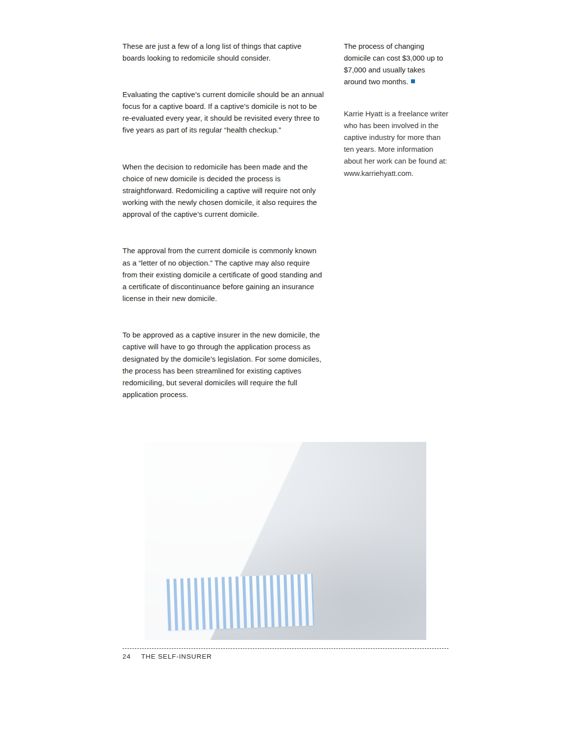These are just a few of a long list of things that captive boards looking to redomicile should consider.
Evaluating the captive’s current domicile should be an annual focus for a captive board. If a captive’s domicile is not to be re-evaluated every year, it should be revisited every three to five years as part of its regular “health checkup.”
When the decision to redomicile has been made and the choice of new domicile is decided the process is straightforward. Redomiciling a captive will require not only working with the newly chosen domicile, it also requires the approval of the captive’s current domicile.
The approval from the current domicile is commonly known as a “letter of no objection.” The captive may also require from their existing domicile a certificate of good standing and a certificate of discontinuance before gaining an insurance license in their new domicile.
To be approved as a captive insurer in the new domicile, the captive will have to go through the application process as designated by the domicile’s legislation. For some domiciles, the process has been streamlined for existing captives redomiciling, but several domiciles will require the full application process.
The process of changing domicile can cost $3,000 up to $7,000 and usually takes around two months.
Karrie Hyatt is a freelance writer who has been involved in the captive industry for more than ten years. More information about her work can be found at: www.karriehyatt.com.
24 The Self-Insurer